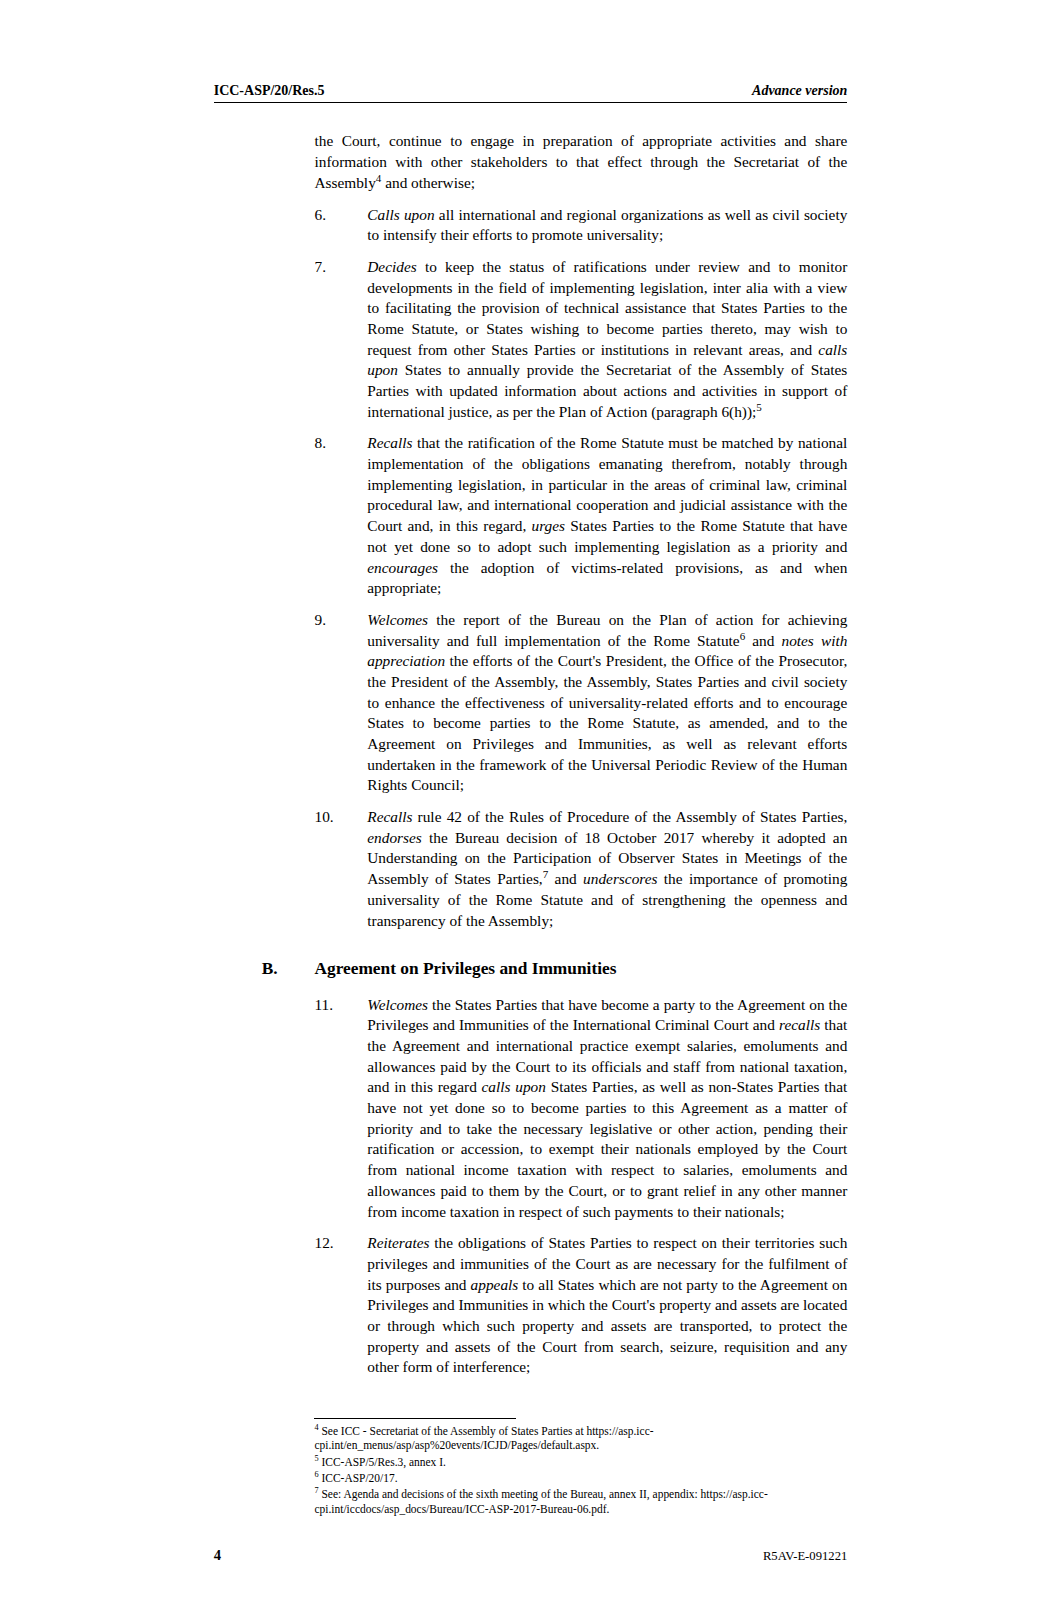ICC-ASP/20/Res.5
Advance version
the Court, continue to engage in preparation of appropriate activities and share information with other stakeholders to that effect through the Secretariat of the Assembly4 and otherwise;
6.
Calls upon all international and regional organizations as well as civil society to intensify their efforts to promote universality;
7.
Decides to keep the status of ratifications under review and to monitor developments in the field of implementing legislation, inter alia with a view to facilitating the provision of technical assistance that States Parties to the Rome Statute, or States wishing to become parties thereto, may wish to request from other States Parties or institutions in relevant areas, and calls upon States to annually provide the Secretariat of the Assembly of States Parties with updated information about actions and activities in support of international justice, as per the Plan of Action (paragraph 6(h));5
8.
Recalls that the ratification of the Rome Statute must be matched by national implementation of the obligations emanating therefrom, notably through implementing legislation, in particular in the areas of criminal law, criminal procedural law, and international cooperation and judicial assistance with the Court and, in this regard, urges States Parties to the Rome Statute that have not yet done so to adopt such implementing legislation as a priority and encourages the adoption of victims-related provisions, as and when appropriate;
9.
Welcomes the report of the Bureau on the Plan of action for achieving universality and full implementation of the Rome Statute6 and notes with appreciation the efforts of the Court's President, the Office of the Prosecutor, the President of the Assembly, the Assembly, States Parties and civil society to enhance the effectiveness of universality-related efforts and to encourage States to become parties to the Rome Statute, as amended, and to the Agreement on Privileges and Immunities, as well as relevant efforts undertaken in the framework of the Universal Periodic Review of the Human Rights Council;
10.
Recalls rule 42 of the Rules of Procedure of the Assembly of States Parties, endorses the Bureau decision of 18 October 2017 whereby it adopted an Understanding on the Participation of Observer States in Meetings of the Assembly of States Parties,7 and underscores the importance of promoting universality of the Rome Statute and of strengthening the openness and transparency of the Assembly;
B. Agreement on Privileges and Immunities
11.
Welcomes the States Parties that have become a party to the Agreement on the Privileges and Immunities of the International Criminal Court and recalls that the Agreement and international practice exempt salaries, emoluments and allowances paid by the Court to its officials and staff from national taxation, and in this regard calls upon States Parties, as well as non-States Parties that have not yet done so to become parties to this Agreement as a matter of priority and to take the necessary legislative or other action, pending their ratification or accession, to exempt their nationals employed by the Court from national income taxation with respect to salaries, emoluments and allowances paid to them by the Court, or to grant relief in any other manner from income taxation in respect of such payments to their nationals;
12.
Reiterates the obligations of States Parties to respect on their territories such privileges and immunities of the Court as are necessary for the fulfilment of its purposes and appeals to all States which are not party to the Agreement on Privileges and Immunities in which the Court's property and assets are located or through which such property and assets are transported, to protect the property and assets of the Court from search, seizure, requisition and any other form of interference;
4 See ICC - Secretariat of the Assembly of States Parties at https://asp.icc-cpi.int/en_menus/asp/asp%20events/ICJD/Pages/default.aspx.
5 ICC-ASP/5/Res.3, annex I.
6 ICC-ASP/20/17.
7 See: Agenda and decisions of the sixth meeting of the Bureau, annex II, appendix: https://asp.icc-cpi.int/iccdocs/asp_docs/Bureau/ICC-ASP-2017-Bureau-06.pdf.
4
R5AV-E-091221